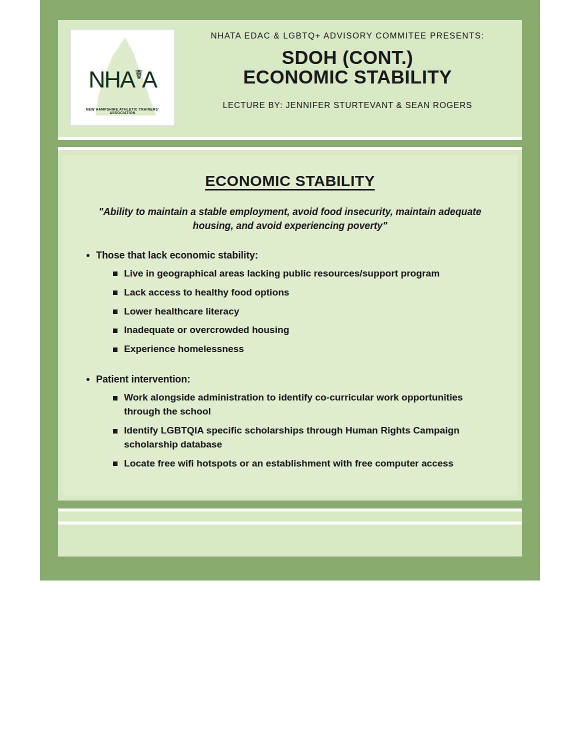NHA☤A
New Hampshire Athletic Trainers' Association
NHATA EDAC & LGBTQ+ Advisory Commitee Presents:
SDOH (cont.)
Economic Stability
Lecture by: Jennifer Sturtevant & Sean Rogers
Economic Stability
"Ability to maintain a stable employment, avoid food insecurity, maintain adequate housing, and avoid experiencing poverty"
Those that lack economic stability:
Live in geographical areas lacking public resources/support program
Lack access to healthy food options
Lower healthcare literacy
Inadequate or overcrowded housing
Experience homelessness
Patient intervention:
Work alongside administration to identify co-curricular work opportunities through the school
Identify LGBTQIA specific scholarships through Human Rights Campaign scholarship database
Locate free wifi hotspots or an establishment with free computer access